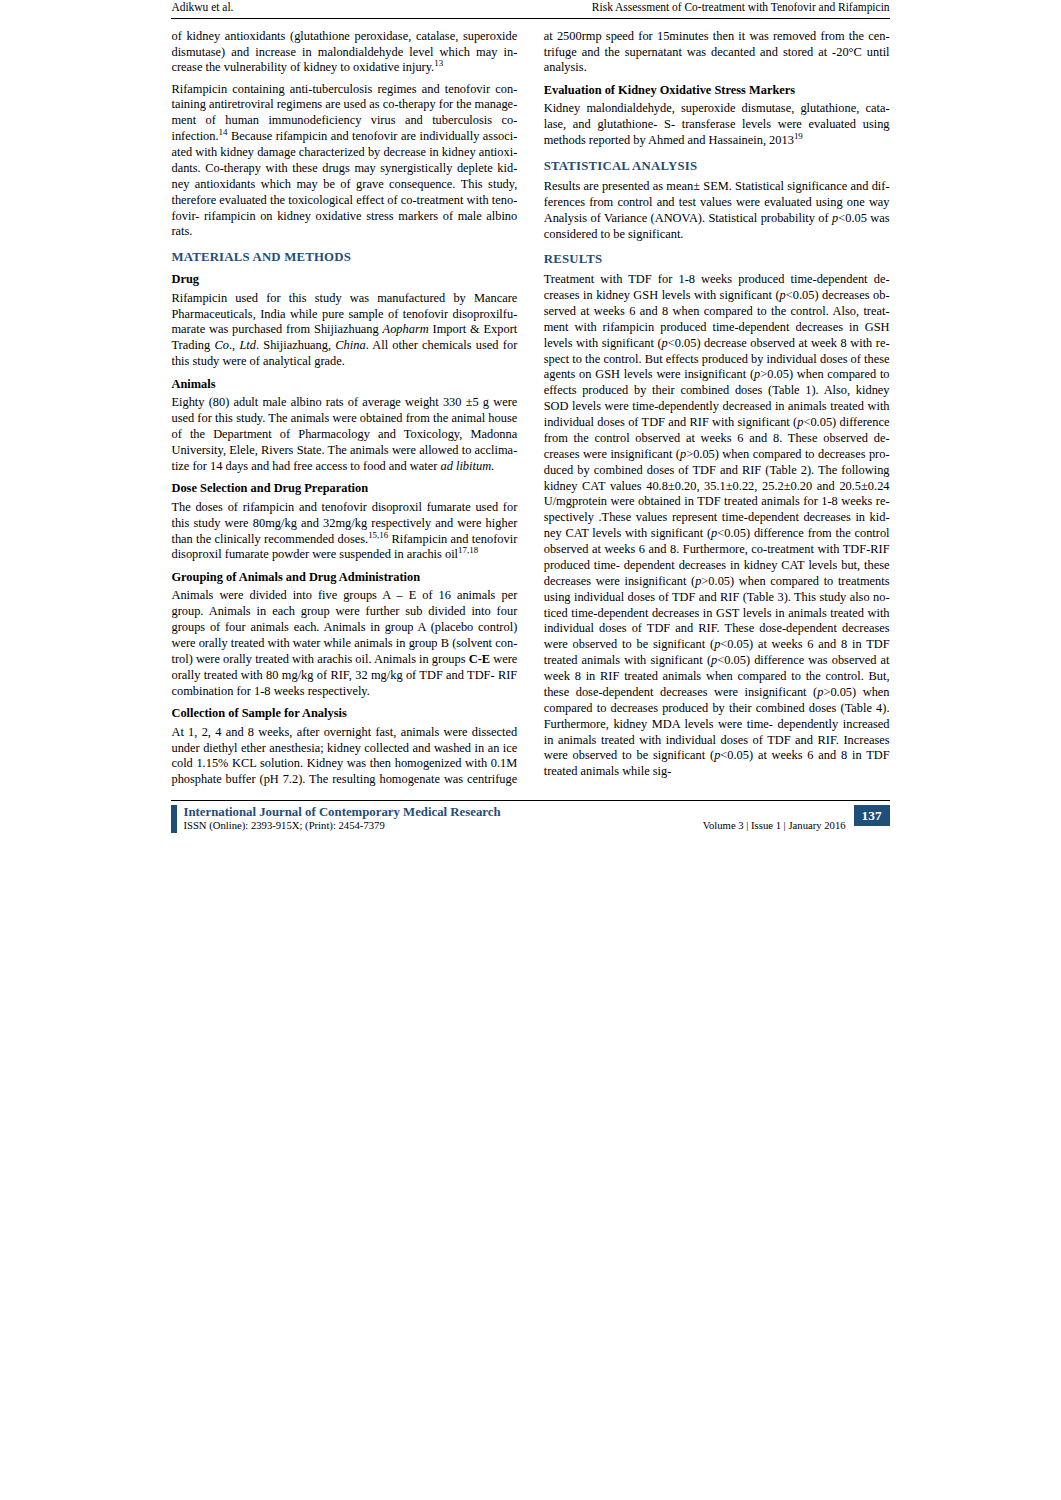Adikwu et al.
Risk Assessment of Co-treatment with Tenofovir and Rifampicin
of kidney antioxidants (glutathione peroxidase, catalase, superoxide dismutase) and increase in malondialdehyde level which may increase the vulnerability of kidney to oxidative injury.13
Rifampicin containing anti-tuberculosis regimes and tenofovir containing antiretroviral regimens are used as co-therapy for the management of human immunodeficiency virus and tuberculosis co-infection.14 Because rifampicin and tenofovir are individually associated with kidney damage characterized by decrease in kidney antioxidants. Co-therapy with these drugs may synergistically deplete kidney antioxidants which may be of grave consequence. This study, therefore evaluated the toxicological effect of co-treatment with tenofovir- rifampicin on kidney oxidative stress markers of male albino rats.
Materials and Methods
Drug
Rifampicin used for this study was manufactured by Mancare Pharmaceuticals, India while pure sample of tenofovir disoproxilfumarate was purchased from Shijiazhuang Aopharm Import & Export Trading Co., Ltd. Shijiazhuang, China. All other chemicals used for this study were of analytical grade.
Animals
Eighty (80) adult male albino rats of average weight 330 ±5 g were used for this study. The animals were obtained from the animal house of the Department of Pharmacology and Toxicology, Madonna University, Elele, Rivers State. The animals were allowed to acclimatize for 14 days and had free access to food and water ad libitum.
Dose Selection and Drug Preparation
The doses of rifampicin and tenofovir disoproxil fumarate used for this study were 80mg/kg and 32mg/kg respectively and were higher than the clinically recommended doses.15,16 Rifampicin and tenofovir disoproxil fumarate powder were suspended in arachis oil17,18
Grouping of Animals and Drug Administration
Animals were divided into five groups A – E of 16 animals per group. Animals in each group were further sub divided into four groups of four animals each. Animals in group A (placebo control) were orally treated with water while animals in group B (solvent control) were orally treated with arachis oil. Animals in groups C-E were orally treated with 80 mg/kg of RIF, 32 mg/kg of TDF and TDF- RIF combination for 1-8 weeks respectively.
Collection of Sample for Analysis
At 1, 2, 4 and 8 weeks, after overnight fast, animals were dissected under diethyl ether anesthesia; kidney collected and washed in an ice cold 1.15% KCL solution. Kidney was then homogenized with 0.1M phosphate buffer (pH 7.2). The resulting homogenate was centrifuge at 2500rmp speed for 15minutes then it was removed from the centrifuge and the supernatant was decanted and stored at -20°C until analysis.
Evaluation of Kidney Oxidative Stress Markers
Kidney malondialdehyde, superoxide dismutase, glutathione, catalase, and glutathione- S- transferase levels were evaluated using methods reported by Ahmed and Hassainein, 201319
Statistical Analysis
Results are presented as mean± SEM. Statistical significance and differences from control and test values were evaluated using one way Analysis of Variance (ANOVA). Statistical probability of p<0.05 was considered to be significant.
Results
Treatment with TDF for 1-8 weeks produced time-dependent decreases in kidney GSH levels with significant (p<0.05) decreases observed at weeks 6 and 8 when compared to the control. Also, treatment with rifampicin produced time-dependent decreases in GSH levels with significant (p<0.05) decrease observed at week 8 with respect to the control. But effects produced by individual doses of these agents on GSH levels were insignificant (p>0.05) when compared to effects produced by their combined doses (Table 1). Also, kidney SOD levels were time-dependently decreased in animals treated with individual doses of TDF and RIF with significant (p<0.05) difference from the control observed at weeks 6 and 8. These observed decreases were insignificant (p>0.05) when compared to decreases produced by combined doses of TDF and RIF (Table 2). The following kidney CAT values 40.8±0.20, 35.1±0.22, 25.2±0.20 and 20.5±0.24 U/mgprotein were obtained in TDF treated animals for 1-8 weeks respectively .These values represent time-dependent decreases in kidney CAT levels with significant (p<0.05) difference from the control observed at weeks 6 and 8. Furthermore, co-treatment with TDF-RIF produced time- dependent decreases in kidney CAT levels but, these decreases were insignificant (p>0.05) when compared to treatments using individual doses of TDF and RIF (Table 3). This study also noticed time-dependent decreases in GST levels in animals treated with individual doses of TDF and RIF. These dose-dependent decreases were observed to be significant (p<0.05) at weeks 6 and 8 in TDF treated animals with significant (p<0.05) difference was observed at week 8 in RIF treated animals when compared to the control. But, these dose-dependent decreases were insignificant (p>0.05) when compared to decreases produced by their combined doses (Table 4). Furthermore, kidney MDA levels were time- dependently increased in animals treated with individual doses of TDF and RIF. Increases were observed to be significant (p<0.05) at weeks 6 and 8 in TDF treated animals while sig-
International Journal of Contemporary Medical Research
ISSN (Online): 2393-915X; (Print): 2454-7379
Volume 3 | Issue 1 | January 2016
137